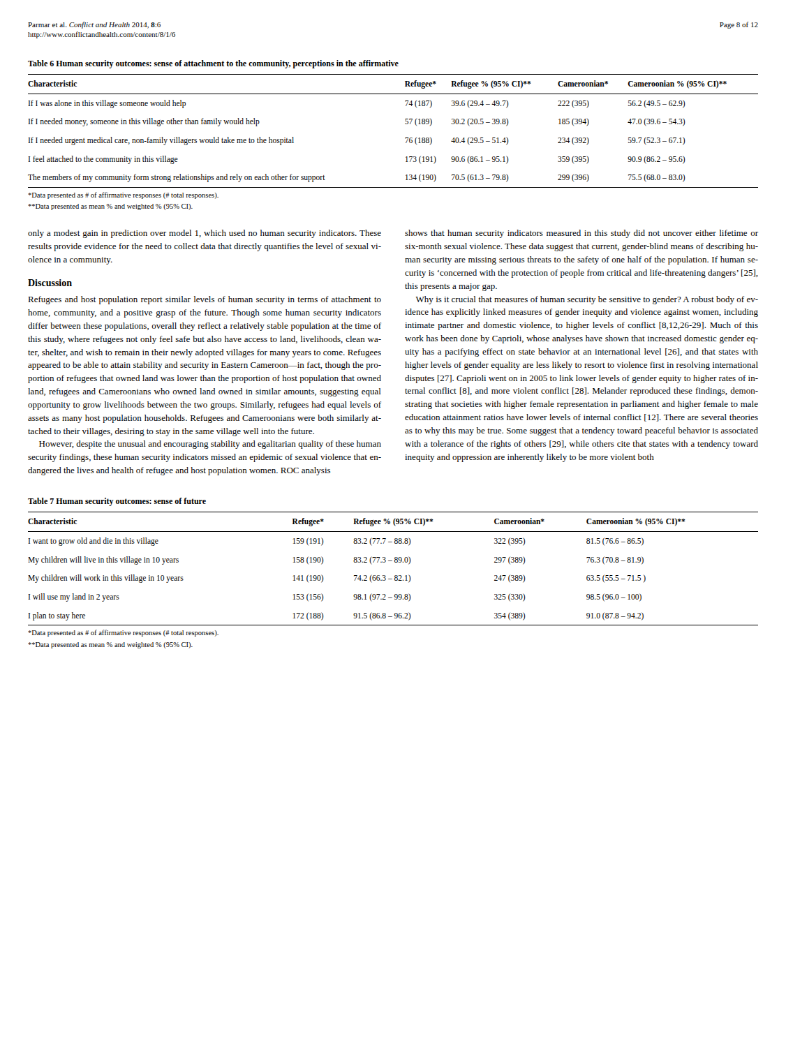Parmar et al. Conflict and Health 2014, 8:6
http://www.conflictandhealth.com/content/8/1/6
Page 8 of 12
Table 6 Human security outcomes: sense of attachment to the community, perceptions in the affirmative
| Characteristic | Refugee* | Refugee % (95% CI)** | Cameroonian* | Cameroonian % (95% CI)** |
| --- | --- | --- | --- | --- |
| If I was alone in this village someone would help | 74 (187) | 39.6 (29.4 – 49.7) | 222 (395) | 56.2 (49.5 – 62.9) |
| If I needed money, someone in this village other than family would help | 57 (189) | 30.2 (20.5 – 39.8) | 185 (394) | 47.0 (39.6 – 54.3) |
| If I needed urgent medical care, non-family villagers would take me to the hospital | 76 (188) | 40.4 (29.5 – 51.4) | 234 (392) | 59.7 (52.3 – 67.1) |
| I feel attached to the community in this village | 173 (191) | 90.6 (86.1 – 95.1) | 359 (395) | 90.9 (86.2 – 95.6) |
| The members of my community form strong relationships and rely on each other for support | 134 (190) | 70.5 (61.3 – 79.8) | 299 (396) | 75.5 (68.0 – 83.0) |
*Data presented as # of affirmative responses (# total responses).
**Data presented as mean % and weighted % (95% CI).
only a modest gain in prediction over model 1, which used no human security indicators. These results provide evidence for the need to collect data that directly quantifies the level of sexual violence in a community.
Discussion
Refugees and host population report similar levels of human security in terms of attachment to home, community, and a positive grasp of the future. Though some human security indicators differ between these populations, overall they reflect a relatively stable population at the time of this study, where refugees not only feel safe but also have access to land, livelihoods, clean water, shelter, and wish to remain in their newly adopted villages for many years to come. Refugees appeared to be able to attain stability and security in Eastern Cameroon—in fact, though the proportion of refugees that owned land was lower than the proportion of host population that owned land, refugees and Cameroonians who owned land owned in similar amounts, suggesting equal opportunity to grow livelihoods between the two groups. Similarly, refugees had equal levels of assets as many host population households. Refugees and Cameroonians were both similarly attached to their villages, desiring to stay in the same village well into the future.
However, despite the unusual and encouraging stability and egalitarian quality of these human security findings, these human security indicators missed an epidemic of sexual violence that endangered the lives and health of refugee and host population women. ROC analysis
shows that human security indicators measured in this study did not uncover either lifetime or six-month sexual violence. These data suggest that current, gender-blind means of describing human security are missing serious threats to the safety of one half of the population. If human security is ‘concerned with the protection of people from critical and life-threatening dangers’ [25], this presents a major gap.
Why is it crucial that measures of human security be sensitive to gender? A robust body of evidence has explicitly linked measures of gender inequity and violence against women, including intimate partner and domestic violence, to higher levels of conflict [8,12,26-29]. Much of this work has been done by Caprioli, whose analyses have shown that increased domestic gender equity has a pacifying effect on state behavior at an international level [26], and that states with higher levels of gender equality are less likely to resort to violence first in resolving international disputes [27]. Caprioli went on in 2005 to link lower levels of gender equity to higher rates of internal conflict [8], and more violent conflict [28]. Melander reproduced these findings, demonstrating that societies with higher female representation in parliament and higher female to male education attainment ratios have lower levels of internal conflict [12]. There are several theories as to why this may be true. Some suggest that a tendency toward peaceful behavior is associated with a tolerance of the rights of others [29], while others cite that states with a tendency toward inequity and oppression are inherently likely to be more violent both
Table 7 Human security outcomes: sense of future
| Characteristic | Refugee* | Refugee % (95% CI)** | Cameroonian* | Cameroonian % (95% CI)** |
| --- | --- | --- | --- | --- |
| I want to grow old and die in this village | 159 (191) | 83.2 (77.7 – 88.8) | 322 (395) | 81.5 (76.6 – 86.5) |
| My children will live in this village in 10 years | 158 (190) | 83.2 (77.3 – 89.0) | 297 (389) | 76.3 (70.8 – 81.9) |
| My children will work in this village in 10 years | 141 (190) | 74.2 (66.3 – 82.1) | 247 (389) | 63.5 (55.5 – 71.5 ) |
| I will use my land in 2 years | 153 (156) | 98.1 (97.2 – 99.8) | 325 (330) | 98.5 (96.0 – 100) |
| I plan to stay here | 172 (188) | 91.5 (86.8 – 96.2) | 354 (389) | 91.0 (87.8 – 94.2) |
*Data presented as # of affirmative responses (# total responses).
**Data presented as mean % and weighted % (95% CI).